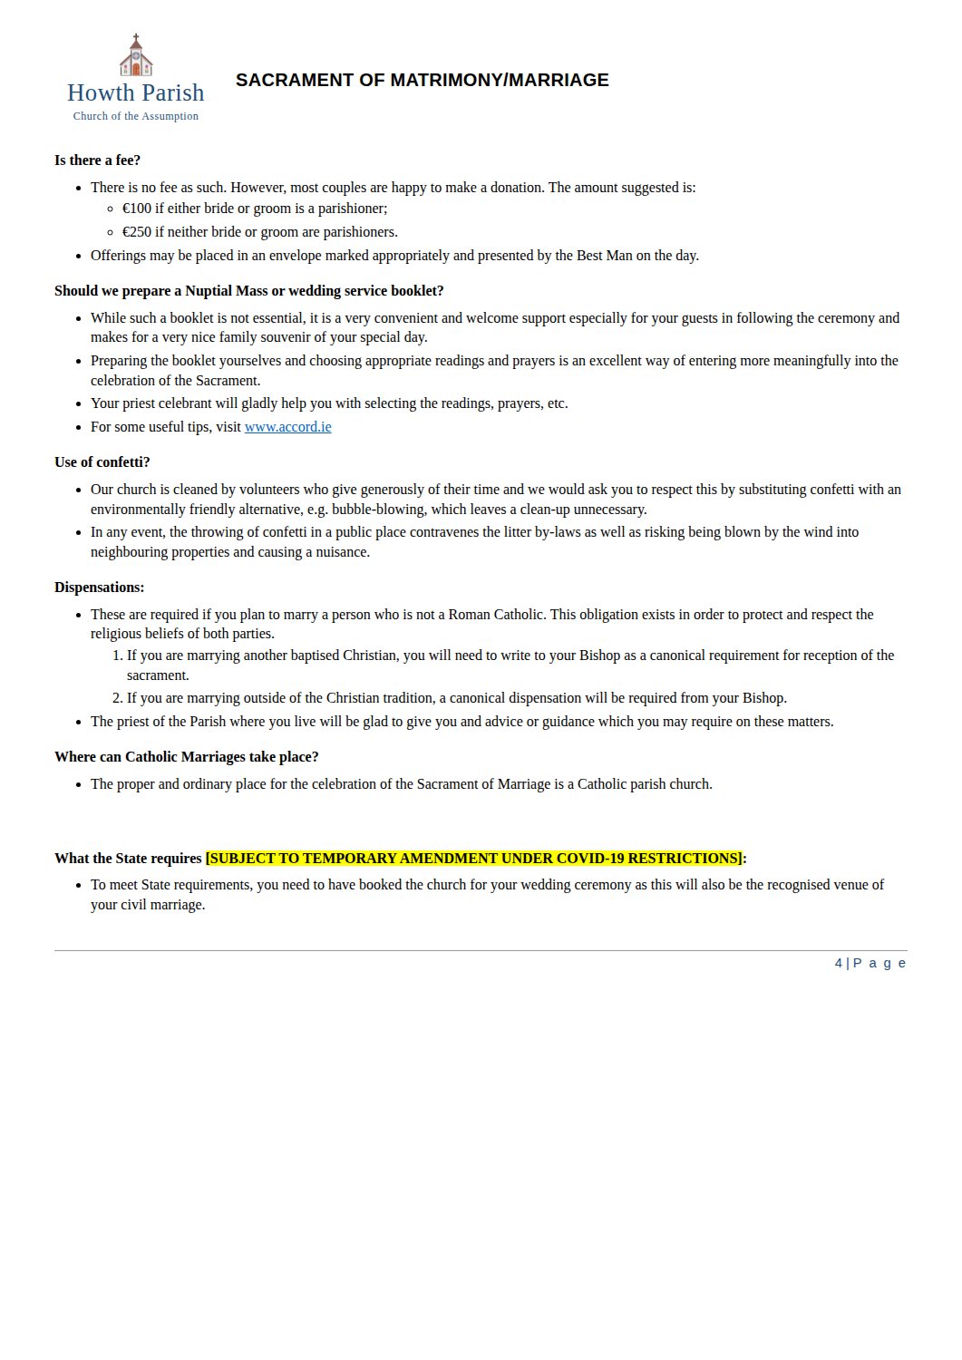⛪
Howth Parish
Church of the Assumption
SACRAMENT OF MATRIMONY/MARRIAGE
Is there a fee?
There is no fee as such. However, most couples are happy to make a donation. The amount suggested is:
€100 if either bride or groom is a parishioner;
€250 if neither bride or groom are parishioners.
Offerings may be placed in an envelope marked appropriately and presented by the Best Man on the day.
Should we prepare a Nuptial Mass or wedding service booklet?
While such a booklet is not essential, it is a very convenient and welcome support especially for your guests in following the ceremony and makes for a very nice family souvenir of your special day.
Preparing the booklet yourselves and choosing appropriate readings and prayers is an excellent way of entering more meaningfully into the celebration of the Sacrament.
Your priest celebrant will gladly help you with selecting the readings, prayers, etc.
For some useful tips, visit www.accord.ie
Use of confetti?
Our church is cleaned by volunteers who give generously of their time and we would ask you to respect this by substituting confetti with an environmentally friendly alternative, e.g. bubble-blowing, which leaves a clean-up unnecessary.
In any event, the throwing of confetti in a public place contravenes the litter by-laws as well as risking being blown by the wind into neighbouring properties and causing a nuisance.
Dispensations:
These are required if you plan to marry a person who is not a Roman Catholic. This obligation exists in order to protect and respect the religious beliefs of both parties.
If you are marrying another baptised Christian, you will need to write to your Bishop as a canonical requirement for reception of the sacrament.
If you are marrying outside of the Christian tradition, a canonical dispensation will be required from your Bishop.
The priest of the Parish where you live will be glad to give you and advice or guidance which you may require on these matters.
Where can Catholic Marriages take place?
The proper and ordinary place for the celebration of the Sacrament of Marriage is a Catholic parish church.
What the State requires [SUBJECT TO TEMPORARY AMENDMENT UNDER COVID-19 RESTRICTIONS]:
To meet State requirements, you need to have booked the church for your wedding ceremony as this will also be the recognised venue of your civil marriage.
4 | P a g e